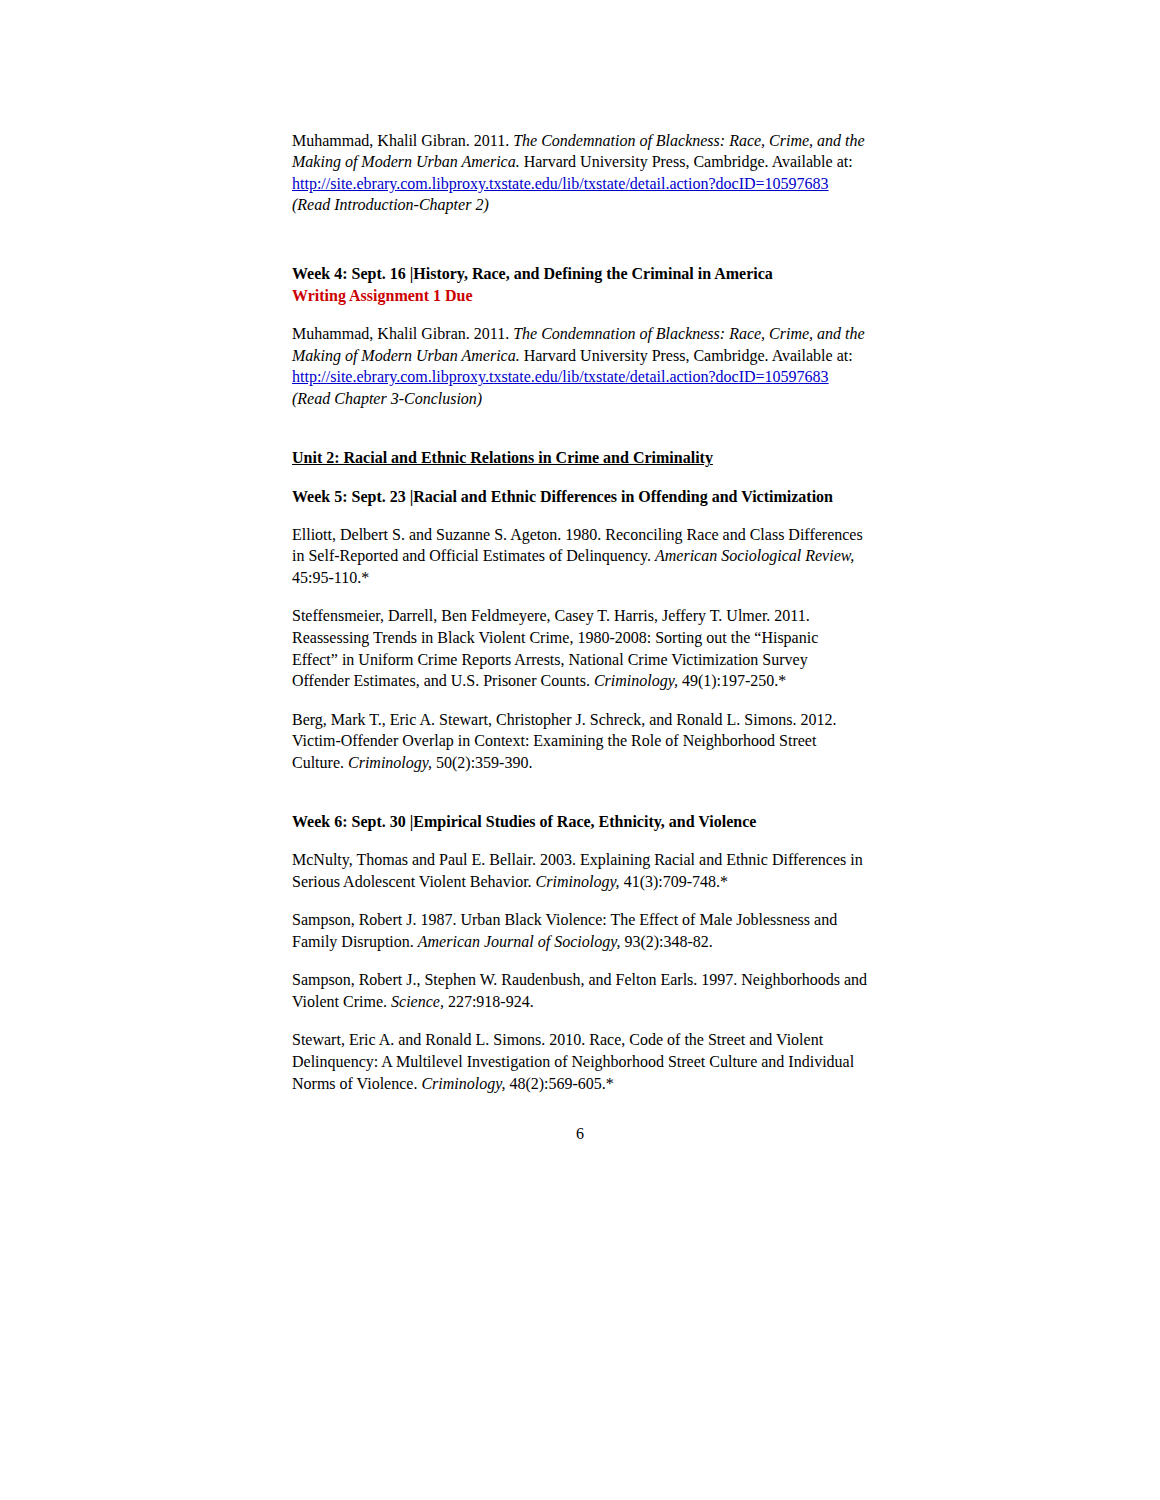Muhammad, Khalil Gibran. 2011. The Condemnation of Blackness: Race, Crime, and the Making of Modern Urban America. Harvard University Press, Cambridge. Available at:
http://site.ebrary.com.libproxy.txstate.edu/lib/txstate/detail.action?docID=10597683
(Read Introduction-Chapter 2)
Week 4: Sept. 16 |History, Race, and Defining the Criminal in America
Writing Assignment 1 Due
Muhammad, Khalil Gibran. 2011. The Condemnation of Blackness: Race, Crime, and the Making of Modern Urban America. Harvard University Press, Cambridge. Available at:
http://site.ebrary.com.libproxy.txstate.edu/lib/txstate/detail.action?docID=10597683
(Read Chapter 3-Conclusion)
Unit 2: Racial and Ethnic Relations in Crime and Criminality
Week 5: Sept. 23 |Racial and Ethnic Differences in Offending and Victimization
Elliott, Delbert S. and Suzanne S. Ageton. 1980. Reconciling Race and Class Differences in Self-Reported and Official Estimates of Delinquency. American Sociological Review, 45:95-110.*
Steffensmeier, Darrell, Ben Feldmeyere, Casey T. Harris, Jeffery T. Ulmer. 2011. Reassessing Trends in Black Violent Crime, 1980-2008: Sorting out the “Hispanic Effect” in Uniform Crime Reports Arrests, National Crime Victimization Survey Offender Estimates, and U.S. Prisoner Counts. Criminology, 49(1):197-250.*
Berg, Mark T., Eric A. Stewart, Christopher J. Schreck, and Ronald L. Simons. 2012. Victim-Offender Overlap in Context: Examining the Role of Neighborhood Street Culture. Criminology, 50(2):359-390.
Week 6: Sept. 30 |Empirical Studies of Race, Ethnicity, and Violence
McNulty, Thomas and Paul E. Bellair. 2003. Explaining Racial and Ethnic Differences in Serious Adolescent Violent Behavior. Criminology, 41(3):709-748.*
Sampson, Robert J. 1987. Urban Black Violence: The Effect of Male Joblessness and Family Disruption. American Journal of Sociology, 93(2):348-82.
Sampson, Robert J., Stephen W. Raudenbush, and Felton Earls. 1997. Neighborhoods and Violent Crime. Science, 227:918-924.
Stewart, Eric A. and Ronald L. Simons. 2010. Race, Code of the Street and Violent Delinquency: A Multilevel Investigation of Neighborhood Street Culture and Individual Norms of Violence. Criminology, 48(2):569-605.*
6